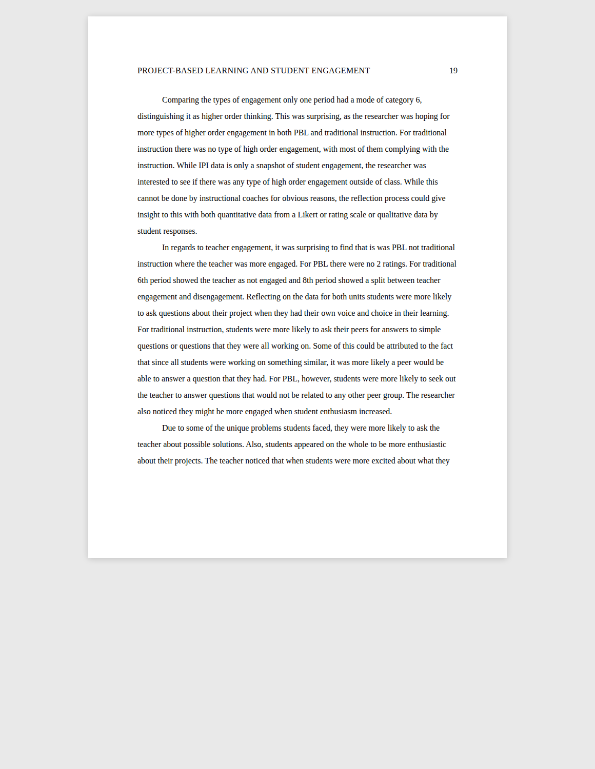Project-Based Learning and Student Engagement 19
Comparing the types of engagement only one period had a mode of category 6, distinguishing it as higher order thinking. This was surprising, as the researcher was hoping for more types of higher order engagement in both PBL and traditional instruction. For traditional instruction there was no type of high order engagement, with most of them complying with the instruction. While IPI data is only a snapshot of student engagement, the researcher was interested to see if there was any type of high order engagement outside of class. While this cannot be done by instructional coaches for obvious reasons, the reflection process could give insight to this with both quantitative data from a Likert or rating scale or qualitative data by student responses.
In regards to teacher engagement, it was surprising to find that is was PBL not traditional instruction where the teacher was more engaged. For PBL there were no 2 ratings. For traditional 6th period showed the teacher as not engaged and 8th period showed a split between teacher engagement and disengagement. Reflecting on the data for both units students were more likely to ask questions about their project when they had their own voice and choice in their learning. For traditional instruction, students were more likely to ask their peers for answers to simple questions or questions that they were all working on. Some of this could be attributed to the fact that since all students were working on something similar, it was more likely a peer would be able to answer a question that they had. For PBL, however, students were more likely to seek out the teacher to answer questions that would not be related to any other peer group. The researcher also noticed they might be more engaged when student enthusiasm increased.
Due to some of the unique problems students faced, they were more likely to ask the teacher about possible solutions. Also, students appeared on the whole to be more enthusiastic about their projects. The teacher noticed that when students were more excited about what they